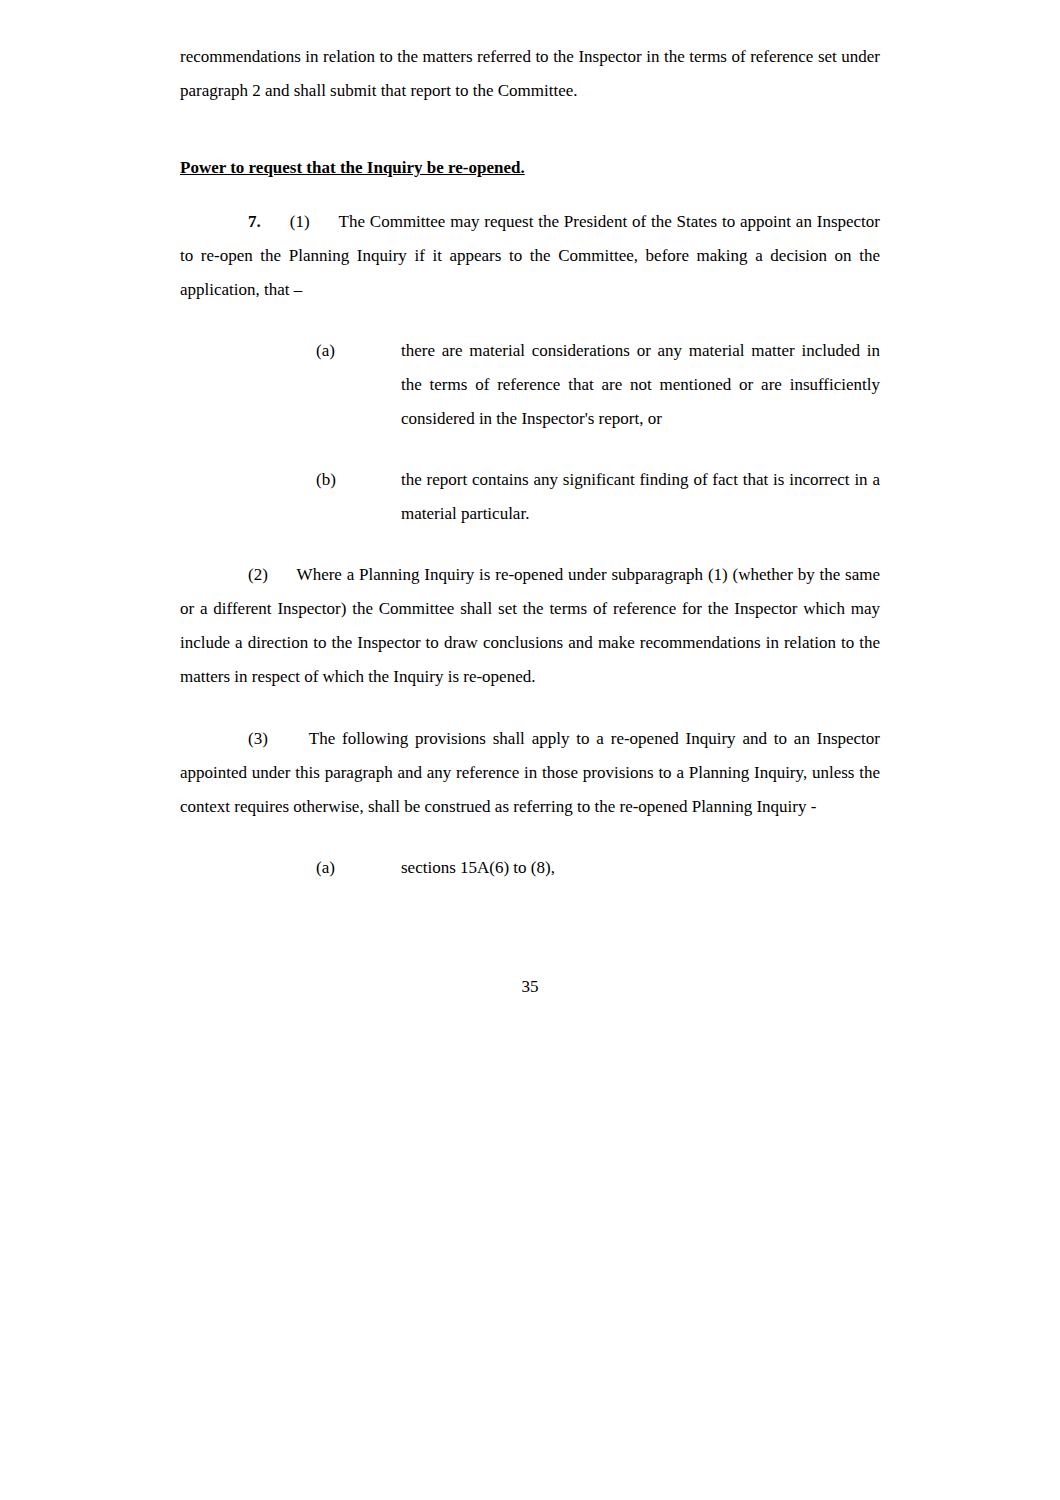recommendations in relation to the matters referred to the Inspector in the terms of reference set under paragraph 2 and shall submit that report to the Committee.
Power to request that the Inquiry be re-opened.
7. (1) The Committee may request the President of the States to appoint an Inspector to re-open the Planning Inquiry if it appears to the Committee, before making a decision on the application, that –
(a) there are material considerations or any material matter included in the terms of reference that are not mentioned or are insufficiently considered in the Inspector's report, or
(b) the report contains any significant finding of fact that is incorrect in a material particular.
(2) Where a Planning Inquiry is re-opened under subparagraph (1) (whether by the same or a different Inspector) the Committee shall set the terms of reference for the Inspector which may include a direction to the Inspector to draw conclusions and make recommendations in relation to the matters in respect of which the Inquiry is re-opened.
(3) The following provisions shall apply to a re-opened Inquiry and to an Inspector appointed under this paragraph and any reference in those provisions to a Planning Inquiry, unless the context requires otherwise, shall be construed as referring to the re-opened Planning Inquiry -
(a) sections 15A(6) to (8),
35